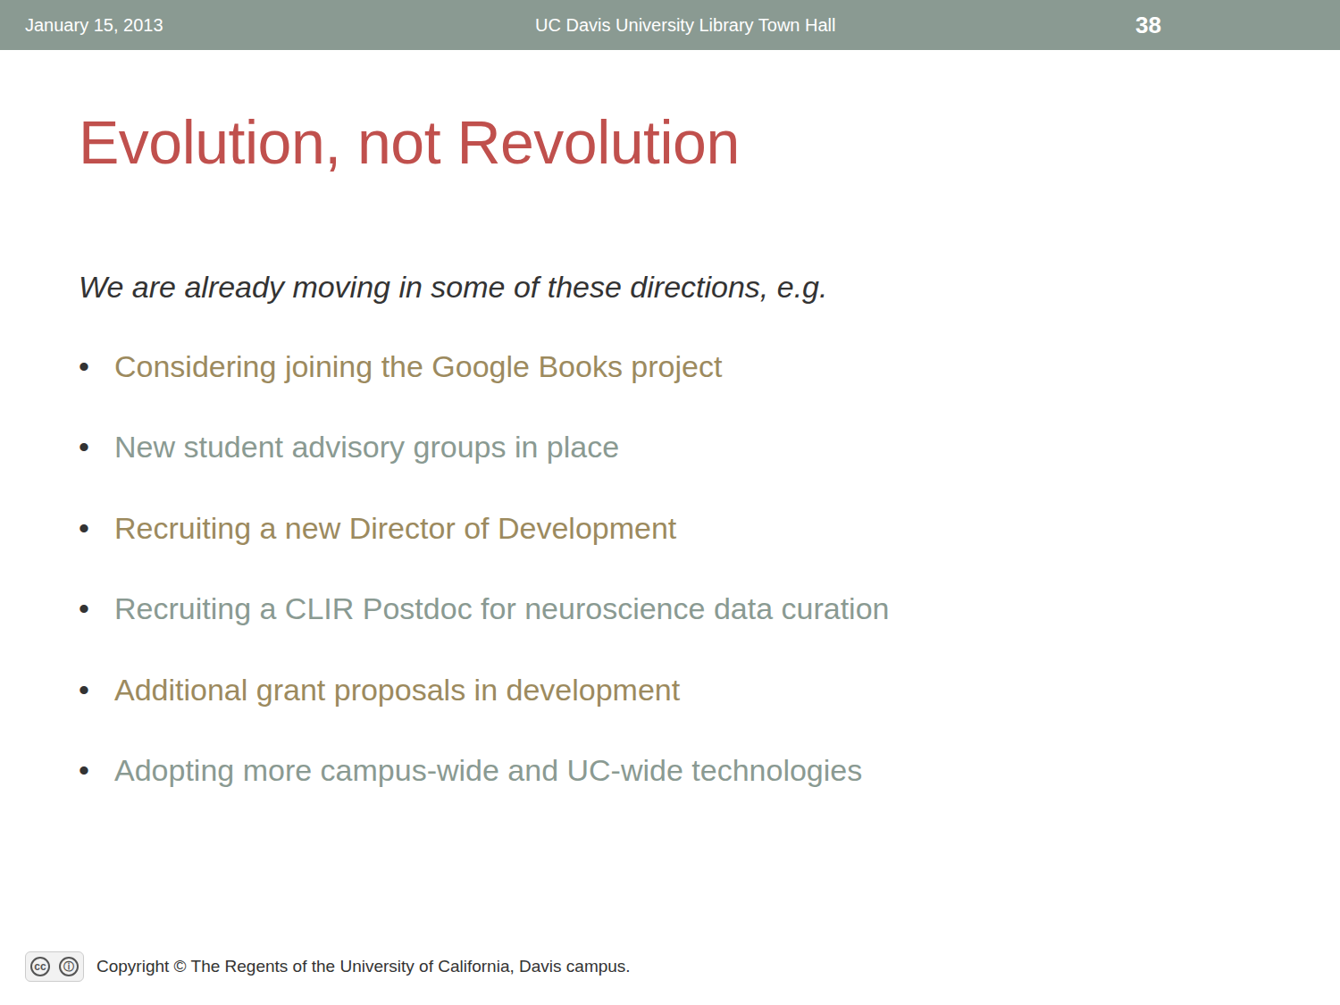January 15, 2013
UC Davis University Library Town Hall
38
Evolution, not Revolution
We are already moving in some of these directions, e.g.
Considering joining the Google Books project
New student advisory groups in place
Recruiting a new Director of Development
Recruiting a CLIR Postdoc for neuroscience data curation
Additional grant proposals in development
Adopting more campus-wide and UC-wide technologies
cc
ⓘ
Copyright © The Regents of the University of California, Davis campus.